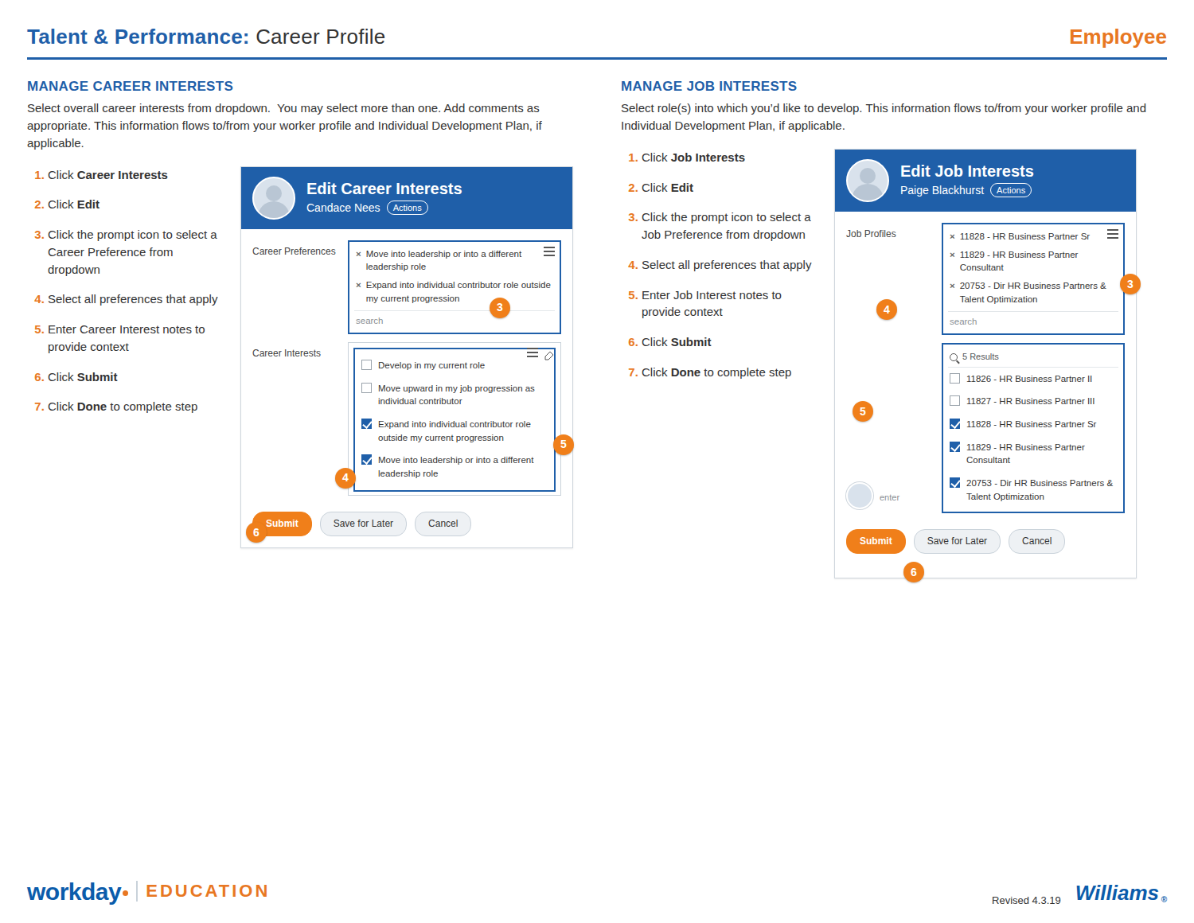Talent & Performance: Career Profile
Employee
MANAGE CAREER INTERESTS
Select overall career interests from dropdown. You may select more than one. Add comments as appropriate. This information flows to/from your worker profile and Individual Development Plan, if applicable.
Click Career Interests
Click Edit
Click the prompt icon to select a Career Preference from dropdown
Select all preferences that apply
Enter Career Interest notes to provide context
Click Submit
Click Done to complete step
Edit Career Interests
Candace Nees Actions
3
4
5
6
Career Preferences
×Move into leadership or into a different leadership role
×Expand into individual contributor role outside my current progression
search
Career Interests
Develop in my current role
Move upward in my job progression as individual contributor
Expand into individual contributor role outside my current progression
Move into leadership or into a different leadership role
Submit Save for Later Cancel
MANAGE JOB INTERESTS
Select role(s) into which you’d like to develop. This information flows to/from your worker profile and Individual Development Plan, if applicable.
Click Job Interests
Click Edit
Click the prompt icon to select a Job Preference from dropdown
Select all preferences that apply
Enter Job Interest notes to provide context
Click Submit
Click Done to complete step
Edit Job Interests
Paige Blackhurst Actions
3
4
5
6
Job Profiles
×11828 - HR Business Partner Sr
×11829 - HR Business Partner Consultant
×20753 - Dir HR Business Partners & Talent Optimization
search
5 Results
11826 - HR Business Partner II
11827 - HR Business Partner III
11828 - HR Business Partner Sr
11829 - HR Business Partner Consultant
20753 - Dir HR Business Partners & Talent Optimization
enter
Submit Save for Later Cancel
workday EDUCATION
Revised 4.3.19
Williams®